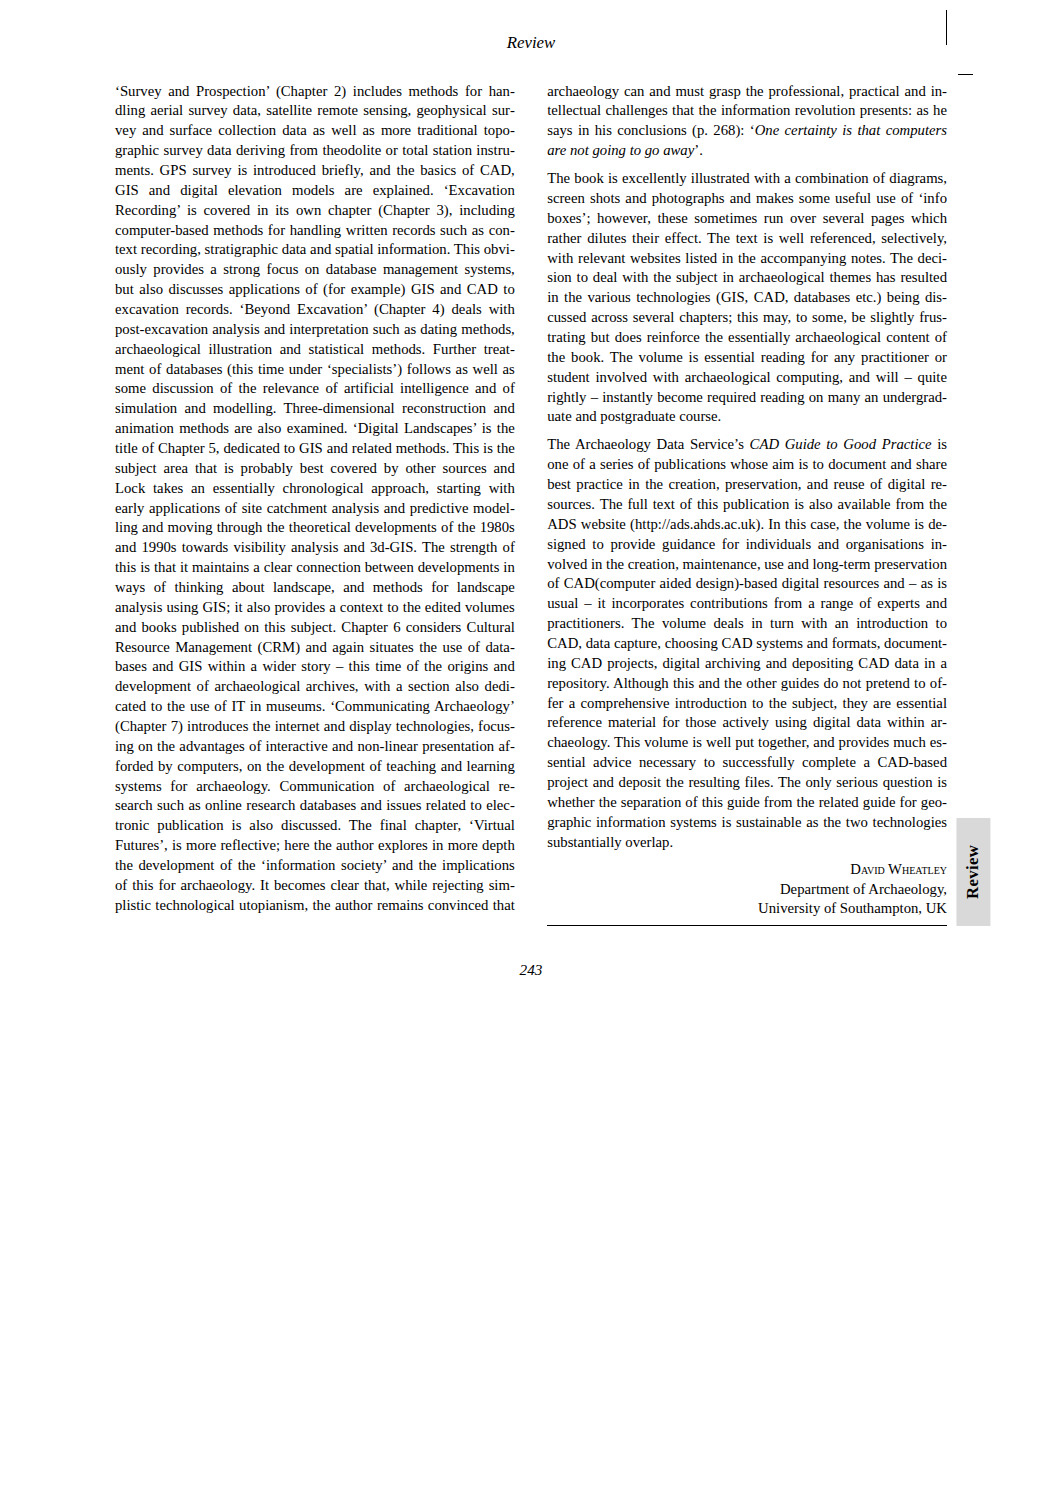Review
‘Survey and Prospection’ (Chapter 2) includes methods for handling aerial survey data, satellite remote sensing, geophysical survey and surface collection data as well as more traditional topographic survey data deriving from theodolite or total station instruments. GPS survey is introduced briefly, and the basics of CAD, GIS and digital elevation models are explained. ‘Excavation Recording’ is covered in its own chapter (Chapter 3), including computer-based methods for handling written records such as context recording, stratigraphic data and spatial information. This obviously provides a strong focus on database management systems, but also discusses applications of (for example) GIS and CAD to excavation records. ‘Beyond Excavation’ (Chapter 4) deals with post-excavation analysis and interpretation such as dating methods, archaeological illustration and statistical methods. Further treatment of databases (this time under ‘specialists’) follows as well as some discussion of the relevance of artificial intelligence and of simulation and modelling. Three-dimensional reconstruction and animation methods are also examined. ‘Digital Landscapes’ is the title of Chapter 5, dedicated to GIS and related methods. This is the subject area that is probably best covered by other sources and Lock takes an essentially chronological approach, starting with early applications of site catchment analysis and predictive modelling and moving through the theoretical developments of the 1980s and 1990s towards visibility analysis and 3d-GIS. The strength of this is that it maintains a clear connection between developments in ways of thinking about landscape, and methods for landscape analysis using GIS; it also provides a context to the edited volumes and books published on this subject. Chapter 6 considers Cultural Resource Management (CRM) and again situates the use of databases and GIS within a wider story – this time of the origins and development of archaeological archives, with a section also dedicated to the use of IT in museums. ‘Communicating Archaeology’ (Chapter 7) introduces the internet and display technologies, focusing on the advantages of interactive and non-linear presentation afforded by computers, on the development of teaching and learning systems for archaeology. Communication of archaeological research such as online research databases and issues related to electronic publication is also discussed. The final chapter, ‘Virtual Futures’, is more reflective; here the author explores in more depth the development of the ‘information society’ and the implications of this for archaeology. It becomes clear that, while rejecting simplistic technological utopianism, the author remains convinced that archaeology can and must grasp the professional, practical and intellectual challenges that the information revolution presents: as he says in his conclusions (p. 268): ‘One certainty is that computers are not going to go away’.
The book is excellently illustrated with a combination of diagrams, screen shots and photographs and makes some useful use of ‘info boxes’; however, these sometimes run over several pages which rather dilutes their effect. The text is well referenced, selectively, with relevant websites listed in the accompanying notes. The decision to deal with the subject in archaeological themes has resulted in the various technologies (GIS, CAD, databases etc.) being discussed across several chapters; this may, to some, be slightly frustrating but does reinforce the essentially archaeological content of the book. The volume is essential reading for any practitioner or student involved with archaeological computing, and will – quite rightly – instantly become required reading on many an undergraduate and postgraduate course.
The Archaeology Data Service’s CAD Guide to Good Practice is one of a series of publications whose aim is to document and share best practice in the creation, preservation, and reuse of digital resources. The full text of this publication is also available from the ADS website (http://ads.ahds.ac.uk). In this case, the volume is designed to provide guidance for individuals and organisations involved in the creation, maintenance, use and long-term preservation of CAD(computer aided design)-based digital resources and – as is usual – it incorporates contributions from a range of experts and practitioners. The volume deals in turn with an introduction to CAD, data capture, choosing CAD systems and formats, documenting CAD projects, digital archiving and depositing CAD data in a repository. Although this and the other guides do not pretend to offer a comprehensive introduction to the subject, they are essential reference material for those actively using digital data within archaeology. This volume is well put together, and provides much essential advice necessary to successfully complete a CAD-based project and deposit the resulting files. The only serious question is whether the separation of this guide from the related guide for geographic information systems is sustainable as the two technologies substantially overlap.
David Wheatley
Department of Archaeology,
University of Southampton, UK
Review
243